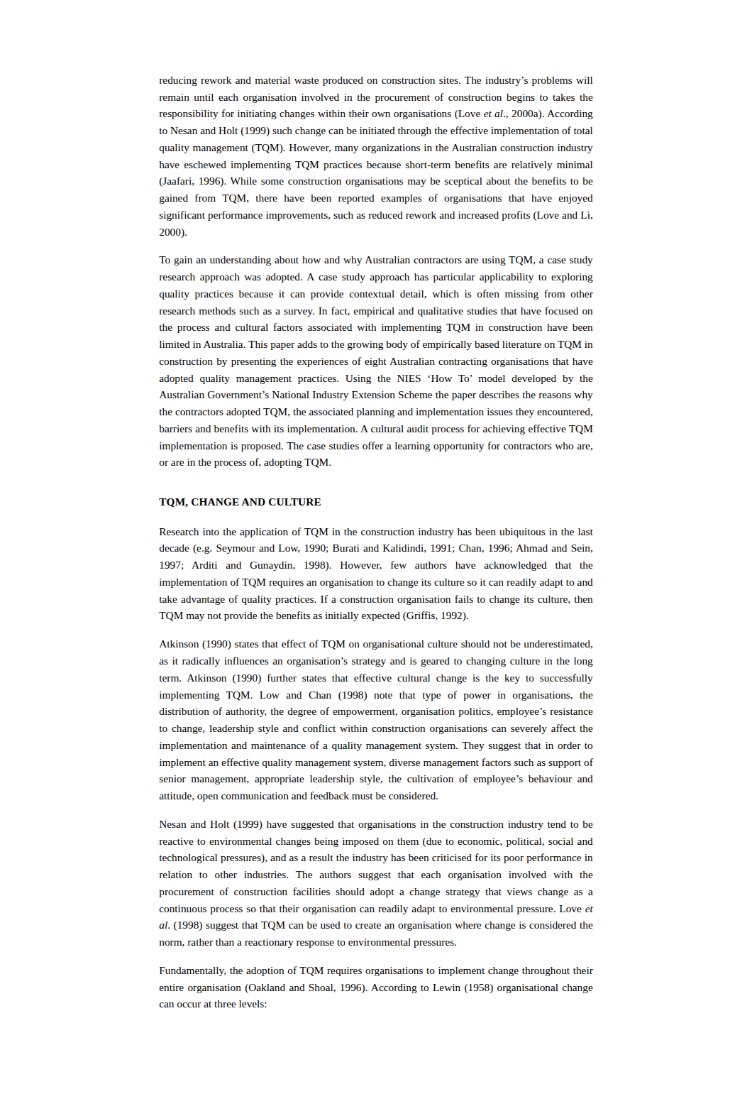reducing rework and material waste produced on construction sites. The industry’s problems will remain until each organisation involved in the procurement of construction begins to takes the responsibility for initiating changes within their own organisations (Love et al., 2000a). According to Nesan and Holt (1999) such change can be initiated through the effective implementation of total quality management (TQM). However, many organizations in the Australian construction industry have eschewed implementing TQM practices because short-term benefits are relatively minimal (Jaafari, 1996). While some construction organisations may be sceptical about the benefits to be gained from TQM, there have been reported examples of organisations that have enjoyed significant performance improvements, such as reduced rework and increased profits (Love and Li, 2000).
To gain an understanding about how and why Australian contractors are using TQM, a case study research approach was adopted. A case study approach has particular applicability to exploring quality practices because it can provide contextual detail, which is often missing from other research methods such as a survey. In fact, empirical and qualitative studies that have focused on the process and cultural factors associated with implementing TQM in construction have been limited in Australia. This paper adds to the growing body of empirically based literature on TQM in construction by presenting the experiences of eight Australian contracting organisations that have adopted quality management practices. Using the NIES ‘How To’ model developed by the Australian Government’s National Industry Extension Scheme the paper describes the reasons why the contractors adopted TQM, the associated planning and implementation issues they encountered, barriers and benefits with its implementation. A cultural audit process for achieving effective TQM implementation is proposed. The case studies offer a learning opportunity for contractors who are, or are in the process of, adopting TQM.
TQM, CHANGE AND CULTURE
Research into the application of TQM in the construction industry has been ubiquitous in the last decade (e.g. Seymour and Low, 1990; Burati and Kalidindi, 1991; Chan, 1996; Ahmad and Sein, 1997; Arditi and Gunaydin, 1998). However, few authors have acknowledged that the implementation of TQM requires an organisation to change its culture so it can readily adapt to and take advantage of quality practices. If a construction organisation fails to change its culture, then TQM may not provide the benefits as initially expected (Griffis, 1992).
Atkinson (1990) states that effect of TQM on organisational culture should not be underestimated, as it radically influences an organisation’s strategy and is geared to changing culture in the long term. Atkinson (1990) further states that effective cultural change is the key to successfully implementing TQM. Low and Chan (1998) note that type of power in organisations, the distribution of authority, the degree of empowerment, organisation politics, employee’s resistance to change, leadership style and conflict within construction organisations can severely affect the implementation and maintenance of a quality management system. They suggest that in order to implement an effective quality management system, diverse management factors such as support of senior management, appropriate leadership style, the cultivation of employee’s behaviour and attitude, open communication and feedback must be considered.
Nesan and Holt (1999) have suggested that organisations in the construction industry tend to be reactive to environmental changes being imposed on them (due to economic, political, social and technological pressures), and as a result the industry has been criticised for its poor performance in relation to other industries. The authors suggest that each organisation involved with the procurement of construction facilities should adopt a change strategy that views change as a continuous process so that their organisation can readily adapt to environmental pressure. Love et al. (1998) suggest that TQM can be used to create an organisation where change is considered the norm, rather than a reactionary response to environmental pressures.
Fundamentally, the adoption of TQM requires organisations to implement change throughout their entire organisation (Oakland and Shoal, 1996). According to Lewin (1958) organisational change can occur at three levels: